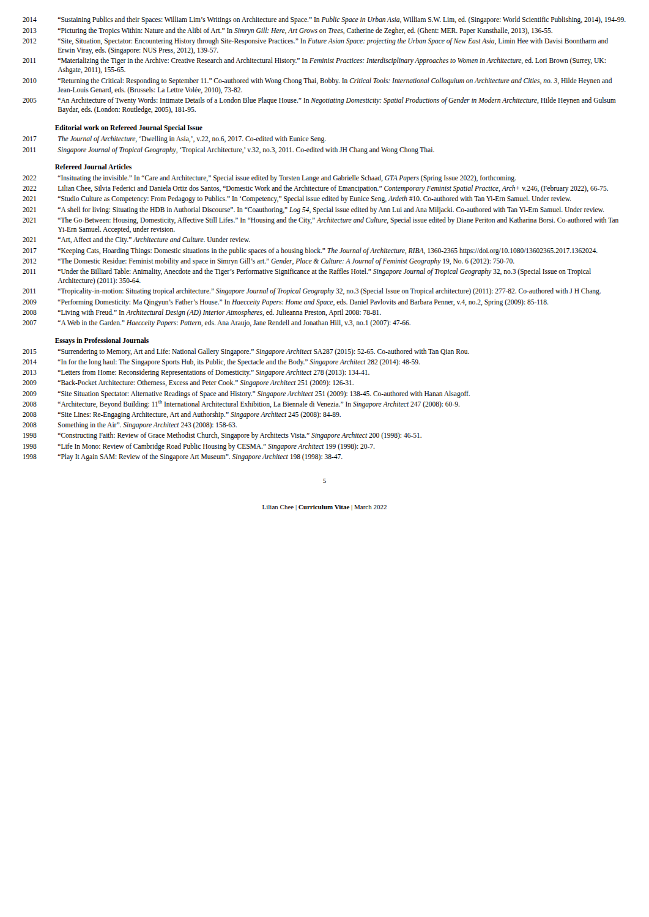2014
“Sustaining Publics and their Spaces: William Lim’s Writings on Architecture and Space.” In Public Space in Urban Asia, William S.W. Lim, ed. (Singapore: World Scientific Publishing, 2014), 194-99.
2013
“Picturing the Tropics Within: Nature and the Alibi of Art.” In Simryn Gill: Here, Art Grows on Trees, Catherine de Zegher, ed. (Ghent: MER. Paper Kunsthalle, 2013), 136-55.
2012
“Site, Situation, Spectator: Encountering History through Site-Responsive Practices.” In Future Asian Space: projecting the Urban Space of New East Asia, Limin Hee with Davisi Boontharm and Erwin Viray, eds. (Singapore: NUS Press, 2012), 139-57.
2011
“Materializing the Tiger in the Archive: Creative Research and Architectural History.” In Feminist Practices: Interdisciplinary Approaches to Women in Architecture, ed. Lori Brown (Surrey, UK: Ashgate, 2011), 155-65.
2010
“Returning the Critical: Responding to September 11.” Co-authored with Wong Chong Thai, Bobby. In Critical Tools: International Colloquium on Architecture and Cities, no. 3, Hilde Heynen and Jean-Louis Genard, eds. (Brussels: La Lettre Volée, 2010), 73-82.
2005
“An Architecture of Twenty Words: Intimate Details of a London Blue Plaque House.” In Negotiating Domesticity: Spatial Productions of Gender in Modern Architecture, Hilde Heynen and Gulsum Baydar, eds. (London: Routledge, 2005), 181-95.
Editorial work on Refereed Journal Special Issue
2017
The Journal of Architecture, ‘Dwelling in Asia,’, v.22, no.6, 2017. Co-edited with Eunice Seng.
2011
Singapore Journal of Tropical Geography, ‘Tropical Architecture,’ v.32, no.3, 2011. Co-edited with JH Chang and Wong Chong Thai.
Refereed Journal Articles
2022
“Insituating the invisible.” In “Care and Architecture,” Special issue edited by Torsten Lange and Gabrielle Schaad, GTA Papers (Spring Issue 2022), forthcoming.
2022
Lilian Chee, Silvia Federici and Daniela Ortiz dos Santos, “Domestic Work and the Architecture of Emancipation.” Contemporary Feminist Spatial Practice, Arch+ v.246, (February 2022), 66-75.
2021
“Studio Culture as Competency: From Pedagogy to Publics.” In ‘Competency,” Special issue edited by Eunice Seng, Ardeth #10. Co-authored with Tan Yi-Ern Samuel. Under review.
2021
“A shell for living: Situating the HDB in Authorial Discourse”. In “Coauthoring,” Log 54, Special issue edited by Ann Lui and Ana Miljacki. Co-authored with Tan Yi-Ern Samuel. Under review.
2021
“The Go-Between: Housing, Domesticity, Affective Still Lifes.” In “Housing and the City,” Architecture and Culture, Special issue edited by Diane Periton and Katharina Borsi. Co-authored with Tan Yi-Ern Samuel. Accepted, under revision.
2021
“Art, Affect and the City.” Architecture and Culture. Uunder review.
2017
“Keeping Cats, Hoarding Things: Domestic situations in the public spaces of a housing block.” The Journal of Architecture, RIBA, 1360-2365 https://doi.org/10.1080/13602365.2017.1362024.
2012
“The Domestic Residue: Feminist mobility and space in Simryn Gill’s art.” Gender, Place & Culture: A Journal of Feminist Geography 19, No. 6 (2012): 750-70.
2011
“Under the Billiard Table: Animality, Anecdote and the Tiger’s Performative Significance at the Raffles Hotel.” Singapore Journal of Tropical Geography 32, no.3 (Special Issue on Tropical Architecture) (2011): 350-64.
2011
“Tropicality-in-motion: Situating tropical architecture.” Singapore Journal of Tropical Geography 32, no.3 (Special Issue on Tropical architecture) (2011): 277-82. Co-authored with J H Chang.
2009
“Performing Domesticity: Ma Qingyun’s Father’s House.” In Haecceity Papers: Home and Space, eds. Daniel Pavlovits and Barbara Penner, v.4, no.2, Spring (2009): 85-118.
2008
“Living with Freud.” In Architectural Design (AD) Interior Atmospheres, ed. Julieanna Preston, April 2008: 78-81.
2007
“A Web in the Garden.” Haecceity Papers: Pattern, eds. Ana Araujo, Jane Rendell and Jonathan Hill, v.3, no.1 (2007): 47-66.
Essays in Professional Journals
2015
“Surrendering to Memory, Art and Life: National Gallery Singapore.” Singapore Architect SA287 (2015): 52-65. Co-authored with Tan Qian Rou.
2014
“In for the long haul: The Singapore Sports Hub, its Public, the Spectacle and the Body.” Singapore Architect 282 (2014): 48-59.
2013
“Letters from Home: Reconsidering Representations of Domesticity.” Singapore Architect 278 (2013): 134-41.
2009
“Back-Pocket Architecture: Otherness, Excess and Peter Cook.” Singapore Architect 251 (2009): 126-31.
2009
“Site Situation Spectator: Alternative Readings of Space and History.” Singapore Architect 251 (2009): 138-45. Co-authored with Hanan Alsagoff.
2008
“Architecture, Beyond Building: 11th International Architectural Exhibition, La Biennale di Venezia.” In Singapore Architect 247 (2008): 60-9.
2008
“Site Lines: Re-Engaging Architecture, Art and Authorship.” Singapore Architect 245 (2008): 84-89.
2008
Something in the Air”. Singapore Architect 243 (2008): 158-63.
1998
“Constructing Faith: Review of Grace Methodist Church, Singapore by Architects Vista.” Singapore Architect 200 (1998): 46-51.
1998
“Life In Mono: Review of Cambridge Road Public Housing by CESMA.” Singapore Architect 199 (1998): 20-7.
1998
“Play It Again SAM: Review of the Singapore Art Museum”. Singapore Architect 198 (1998): 38-47.
5
Lilian Chee | Curriculum Vitae | March 2022